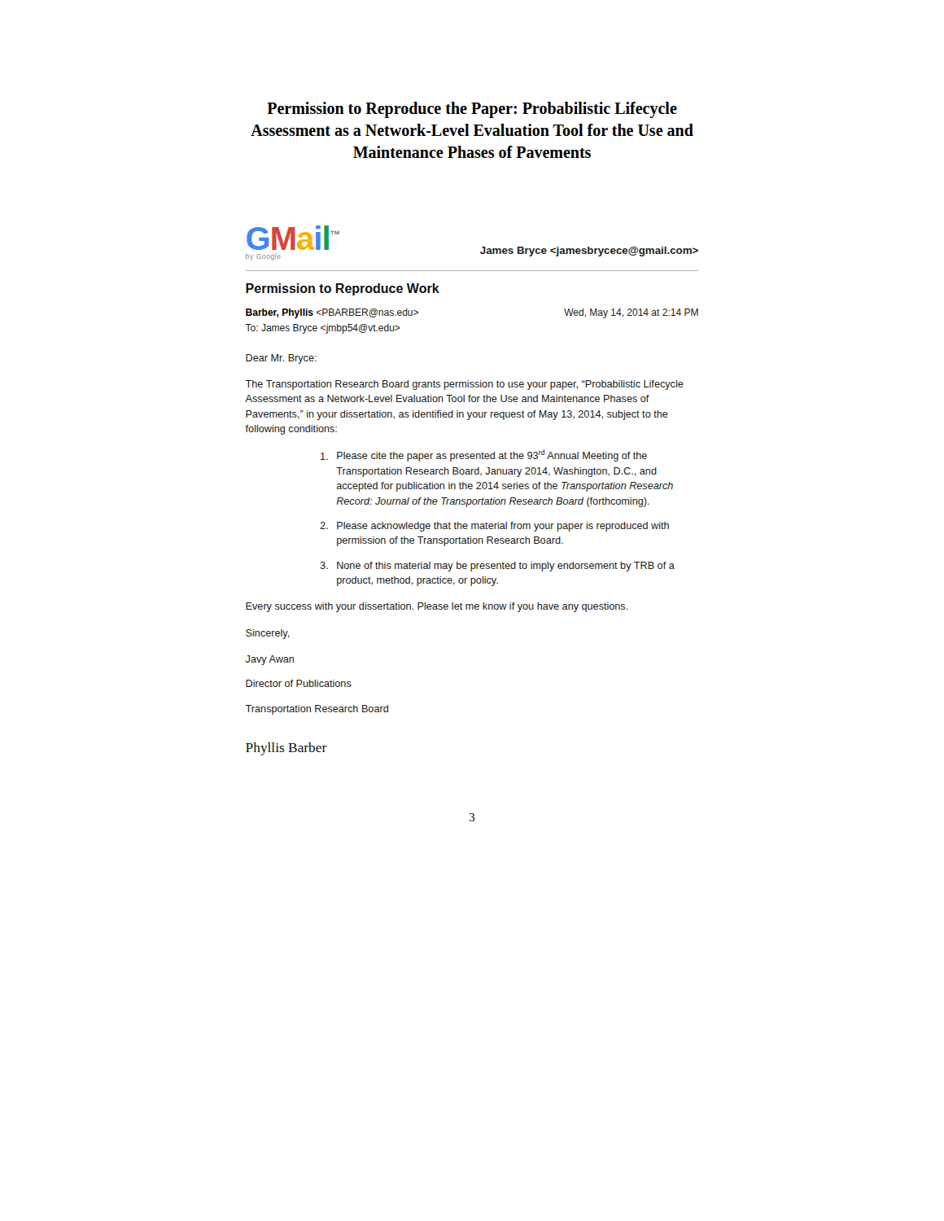Permission to Reproduce the Paper: Probabilistic Lifecycle Assessment as a Network-Level Evaluation Tool for the Use and Maintenance Phases of Pavements
GMail™
by Google
James Bryce <jamesbrycece@gmail.com>
Permission to Reproduce Work
Barber, Phyllis <PBARBER@nas.edu>
Wed, May 14, 2014 at 2:14 PM
To: James Bryce <jmbp54@vt.edu>
Dear Mr. Bryce:
The Transportation Research Board grants permission to use your paper, “Probabilistic Lifecycle Assessment as a Network-Level Evaluation Tool for the Use and Maintenance Phases of Pavements,” in your dissertation, as identified in your request of May 13, 2014, subject to the following conditions:
Please cite the paper as presented at the 93rd Annual Meeting of the Transportation Research Board, January 2014, Washington, D.C., and accepted for publication in the 2014 series of the Transportation Research Record: Journal of the Transportation Research Board (forthcoming).
Please acknowledge that the material from your paper is reproduced with permission of the Transportation Research Board.
None of this material may be presented to imply endorsement by TRB of a product, method, practice, or policy.
Every success with your dissertation. Please let me know if you have any questions.
Sincerely,
Javy Awan
Director of Publications
Transportation Research Board
Phyllis Barber
3